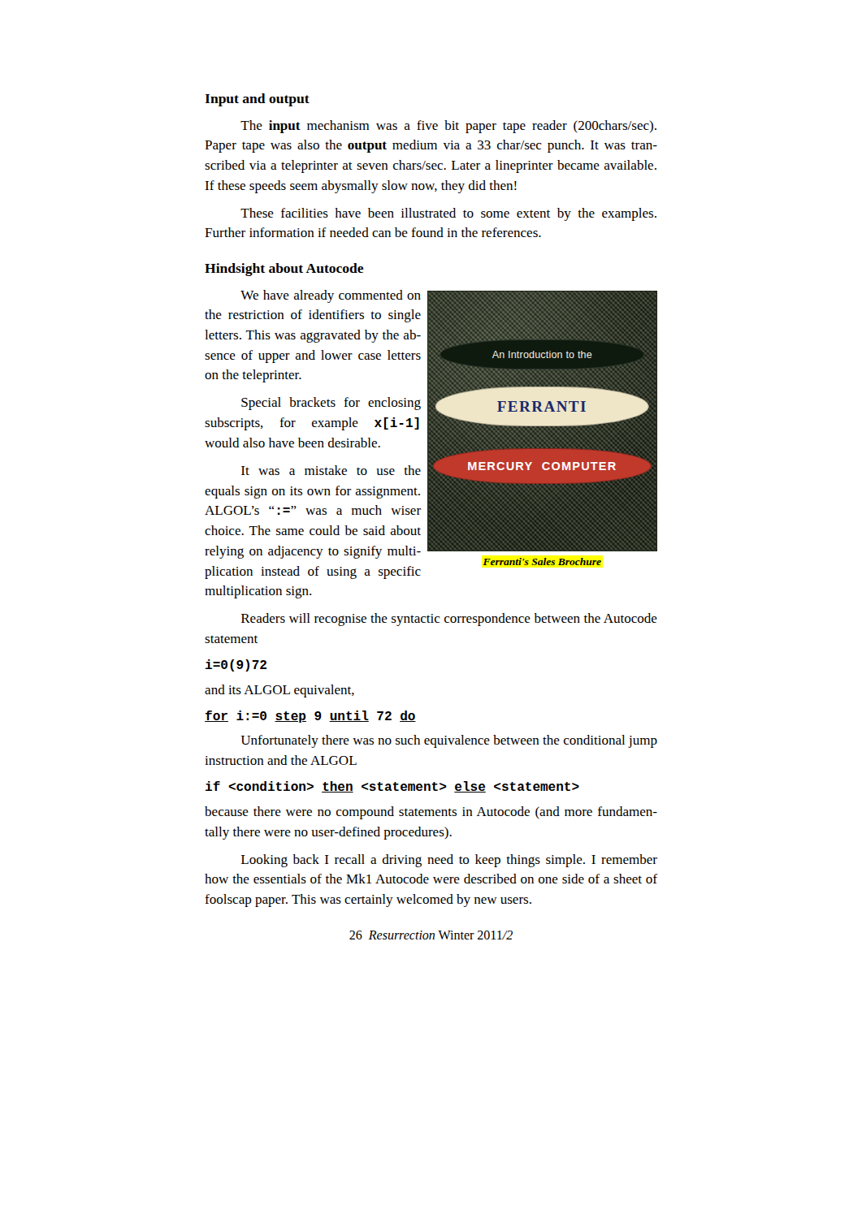Input and output
The input mechanism was a five bit paper tape reader (200chars/sec). Paper tape was also the output medium via a 33 char/sec punch. It was transcribed via a teleprinter at seven chars/sec. Later a lineprinter became available. If these speeds seem abysmally slow now, they did then!
These facilities have been illustrated to some extent by the examples. Further information if needed can be found in the references.
Hindsight about Autocode
An Introduction to the
FERRANTI
MERCURY COMPUTER
Ferranti's Sales Brochure
We have already commented on the restriction of identifiers to single letters. This was aggravated by the absence of upper and lower case letters on the teleprinter.
Special brackets for enclosing subscripts, for example x[i-1] would also have been desirable.
It was a mistake to use the equals sign on its own for assignment. ALGOL’s “:=” was a much wiser choice. The same could be said about relying on adjacency to signify multiplication instead of using a specific multiplication sign.
Readers will recognise the syntactic correspondence between the Autocode statement
i=0(9)72
and its ALGOL equivalent,
for i:=0 step 9 until 72 do
Unfortunately there was no such equivalence between the conditional jump instruction and the ALGOL
if <condition> then <statement> else <statement>
because there were no compound statements in Autocode (and more fundamentally there were no user-defined procedures).
Looking back I recall a driving need to keep things simple. I remember how the essentials of the Mk1 Autocode were described on one side of a sheet of foolscap paper. This was certainly welcomed by new users.
26 Resurrection Winter 2011/2